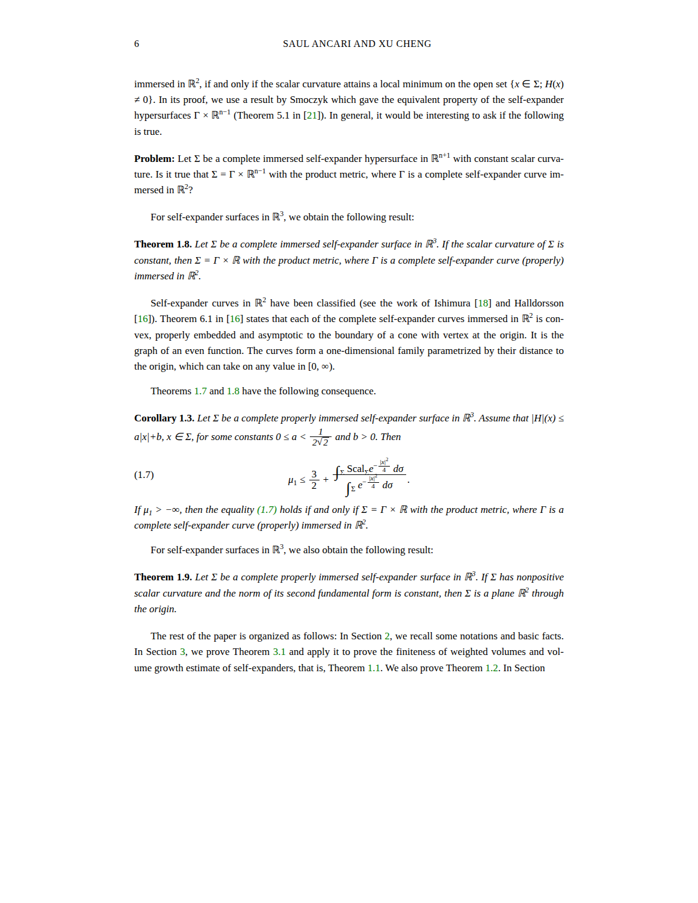6 SAUL ANCARI AND XU CHENG
immersed in ℝ2, if and only if the scalar curvature attains a local minimum on the open set {x ∈ Σ; H(x) ≠ 0}. In its proof, we use a result by Smoczyk which gave the equivalent property of the self-expander hypersurfaces Γ × ℝn−1 (Theorem 5.1 in [21]). In general, it would be interesting to ask if the following is true.
Problem: Let Σ be a complete immersed self-expander hypersurface in ℝn+1 with constant scalar curvature. Is it true that Σ = Γ × ℝn−1 with the product metric, where Γ is a complete self-expander curve immersed in ℝ2?
For self-expander surfaces in ℝ3, we obtain the following result:
Theorem 1.8. Let Σ be a complete immersed self-expander surface in ℝ3. If the scalar curvature of Σ is constant, then Σ = Γ × ℝ with the product metric, where Γ is a complete self-expander curve (properly) immersed in ℝ2.
Self-expander curves in ℝ2 have been classified (see the work of Ishimura [18] and Halldorsson [16]). Theorem 6.1 in [16] states that each of the complete self-expander curves immersed in ℝ2 is convex, properly embedded and asymptotic to the boundary of a cone with vertex at the origin. It is the graph of an even function. The curves form a one-dimensional family parametrized by their distance to the origin, which can take on any value in [0, ∞).
Theorems 1.7 and 1.8 have the following consequence.
Corollary 1.3. Let Σ be a complete properly immersed self-expander surface in ℝ3. Assume that |H|(x) ≤ a|x|+b, x ∈ Σ, for some constants 0 ≤ a < 122 and b > 0. Then
(1.7) μ1 ≤ 32 + ∫Σ ScalΣe−|x|24 dσ ∫Σ e−|x|24 dσ .
If μ1 > −∞, then the equality (1.7) holds if and only if Σ = Γ × ℝ with the product metric, where Γ is a complete self-expander curve (properly) immersed in ℝ2.
For self-expander surfaces in ℝ3, we also obtain the following result:
Theorem 1.9. Let Σ be a complete properly immersed self-expander surface in ℝ3. If Σ has nonpositive scalar curvature and the norm of its second fundamental form is constant, then Σ is a plane ℝ2 through the origin.
The rest of the paper is organized as follows: In Section 2, we recall some notations and basic facts. In Section 3, we prove Theorem 3.1 and apply it to prove the finiteness of weighted volumes and volume growth estimate of self-expanders, that is, Theorem 1.1. We also prove Theorem 1.2. In Section